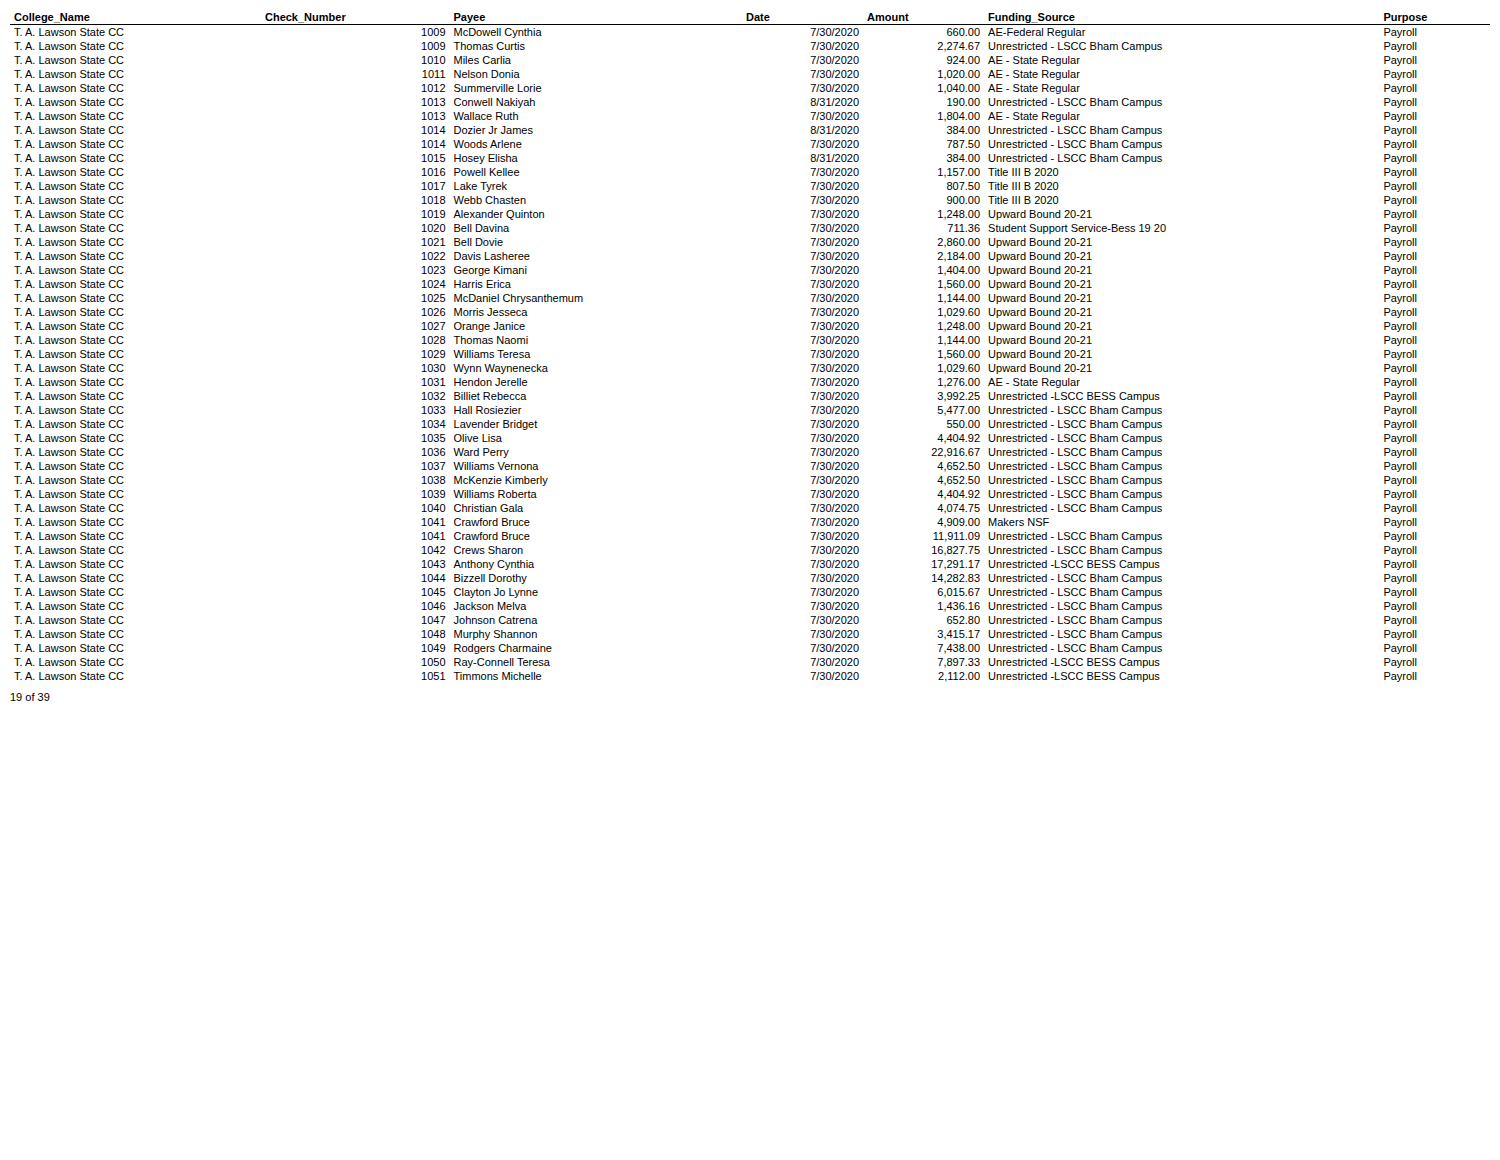| College_Name | Check_Number | Payee | Date | Amount | Funding_Source | Purpose |
| --- | --- | --- | --- | --- | --- | --- |
| T. A. Lawson State CC | 1009 | McDowell Cynthia | 7/30/2020 | 660.00 | AE-Federal Regular | Payroll |
| T. A. Lawson State CC | 1009 | Thomas Curtis | 7/30/2020 | 2,274.67 | Unrestricted - LSCC Bham Campus | Payroll |
| T. A. Lawson State CC | 1010 | Miles Carlia | 7/30/2020 | 924.00 | AE - State Regular | Payroll |
| T. A. Lawson State CC | 1011 | Nelson Donia | 7/30/2020 | 1,020.00 | AE - State Regular | Payroll |
| T. A. Lawson State CC | 1012 | Summerville Lorie | 7/30/2020 | 1,040.00 | AE - State Regular | Payroll |
| T. A. Lawson State CC | 1013 | Conwell Nakiyah | 8/31/2020 | 190.00 | Unrestricted - LSCC Bham Campus | Payroll |
| T. A. Lawson State CC | 1013 | Wallace Ruth | 7/30/2020 | 1,804.00 | AE - State Regular | Payroll |
| T. A. Lawson State CC | 1014 | Dozier Jr James | 8/31/2020 | 384.00 | Unrestricted - LSCC Bham Campus | Payroll |
| T. A. Lawson State CC | 1014 | Woods Arlene | 7/30/2020 | 787.50 | Unrestricted - LSCC Bham Campus | Payroll |
| T. A. Lawson State CC | 1015 | Hosey Elisha | 8/31/2020 | 384.00 | Unrestricted - LSCC Bham Campus | Payroll |
| T. A. Lawson State CC | 1016 | Powell Kellee | 7/30/2020 | 1,157.00 | Title III B 2020 | Payroll |
| T. A. Lawson State CC | 1017 | Lake Tyrek | 7/30/2020 | 807.50 | Title III B 2020 | Payroll |
| T. A. Lawson State CC | 1018 | Webb Chasten | 7/30/2020 | 900.00 | Title III B 2020 | Payroll |
| T. A. Lawson State CC | 1019 | Alexander Quinton | 7/30/2020 | 1,248.00 | Upward Bound 20-21 | Payroll |
| T. A. Lawson State CC | 1020 | Bell Davina | 7/30/2020 | 711.36 | Student Support Service-Bess 19 20 | Payroll |
| T. A. Lawson State CC | 1021 | Bell Dovie | 7/30/2020 | 2,860.00 | Upward Bound 20-21 | Payroll |
| T. A. Lawson State CC | 1022 | Davis Lasheree | 7/30/2020 | 2,184.00 | Upward Bound 20-21 | Payroll |
| T. A. Lawson State CC | 1023 | George Kimani | 7/30/2020 | 1,404.00 | Upward Bound 20-21 | Payroll |
| T. A. Lawson State CC | 1024 | Harris Erica | 7/30/2020 | 1,560.00 | Upward Bound 20-21 | Payroll |
| T. A. Lawson State CC | 1025 | McDaniel Chrysanthemum | 7/30/2020 | 1,144.00 | Upward Bound 20-21 | Payroll |
| T. A. Lawson State CC | 1026 | Morris Jesseca | 7/30/2020 | 1,029.60 | Upward Bound 20-21 | Payroll |
| T. A. Lawson State CC | 1027 | Orange Janice | 7/30/2020 | 1,248.00 | Upward Bound 20-21 | Payroll |
| T. A. Lawson State CC | 1028 | Thomas Naomi | 7/30/2020 | 1,144.00 | Upward Bound 20-21 | Payroll |
| T. A. Lawson State CC | 1029 | Williams Teresa | 7/30/2020 | 1,560.00 | Upward Bound 20-21 | Payroll |
| T. A. Lawson State CC | 1030 | Wynn Waynenecka | 7/30/2020 | 1,029.60 | Upward Bound 20-21 | Payroll |
| T. A. Lawson State CC | 1031 | Hendon Jerelle | 7/30/2020 | 1,276.00 | AE - State Regular | Payroll |
| T. A. Lawson State CC | 1032 | Billiet Rebecca | 7/30/2020 | 3,992.25 | Unrestricted -LSCC BESS Campus | Payroll |
| T. A. Lawson State CC | 1033 | Hall Rosiezier | 7/30/2020 | 5,477.00 | Unrestricted - LSCC Bham Campus | Payroll |
| T. A. Lawson State CC | 1034 | Lavender Bridget | 7/30/2020 | 550.00 | Unrestricted - LSCC Bham Campus | Payroll |
| T. A. Lawson State CC | 1035 | Olive Lisa | 7/30/2020 | 4,404.92 | Unrestricted - LSCC Bham Campus | Payroll |
| T. A. Lawson State CC | 1036 | Ward Perry | 7/30/2020 | 22,916.67 | Unrestricted - LSCC Bham Campus | Payroll |
| T. A. Lawson State CC | 1037 | Williams Vernona | 7/30/2020 | 4,652.50 | Unrestricted - LSCC Bham Campus | Payroll |
| T. A. Lawson State CC | 1038 | McKenzie Kimberly | 7/30/2020 | 4,652.50 | Unrestricted - LSCC Bham Campus | Payroll |
| T. A. Lawson State CC | 1039 | Williams Roberta | 7/30/2020 | 4,404.92 | Unrestricted - LSCC Bham Campus | Payroll |
| T. A. Lawson State CC | 1040 | Christian Gala | 7/30/2020 | 4,074.75 | Unrestricted - LSCC Bham Campus | Payroll |
| T. A. Lawson State CC | 1041 | Crawford Bruce | 7/30/2020 | 4,909.00 | Makers NSF | Payroll |
| T. A. Lawson State CC | 1041 | Crawford Bruce | 7/30/2020 | 11,911.09 | Unrestricted - LSCC Bham Campus | Payroll |
| T. A. Lawson State CC | 1042 | Crews Sharon | 7/30/2020 | 16,827.75 | Unrestricted - LSCC Bham Campus | Payroll |
| T. A. Lawson State CC | 1043 | Anthony Cynthia | 7/30/2020 | 17,291.17 | Unrestricted -LSCC BESS Campus | Payroll |
| T. A. Lawson State CC | 1044 | Bizzell Dorothy | 7/30/2020 | 14,282.83 | Unrestricted - LSCC Bham Campus | Payroll |
| T. A. Lawson State CC | 1045 | Clayton Jo Lynne | 7/30/2020 | 6,015.67 | Unrestricted - LSCC Bham Campus | Payroll |
| T. A. Lawson State CC | 1046 | Jackson Melva | 7/30/2020 | 1,436.16 | Unrestricted - LSCC Bham Campus | Payroll |
| T. A. Lawson State CC | 1047 | Johnson Catrena | 7/30/2020 | 652.80 | Unrestricted - LSCC Bham Campus | Payroll |
| T. A. Lawson State CC | 1048 | Murphy Shannon | 7/30/2020 | 3,415.17 | Unrestricted - LSCC Bham Campus | Payroll |
| T. A. Lawson State CC | 1049 | Rodgers Charmaine | 7/30/2020 | 7,438.00 | Unrestricted - LSCC Bham Campus | Payroll |
| T. A. Lawson State CC | 1050 | Ray-Connell Teresa | 7/30/2020 | 7,897.33 | Unrestricted -LSCC BESS Campus | Payroll |
| T. A. Lawson State CC | 1051 | Timmons Michelle | 7/30/2020 | 2,112.00 | Unrestricted -LSCC BESS Campus | Payroll |
19 of 39